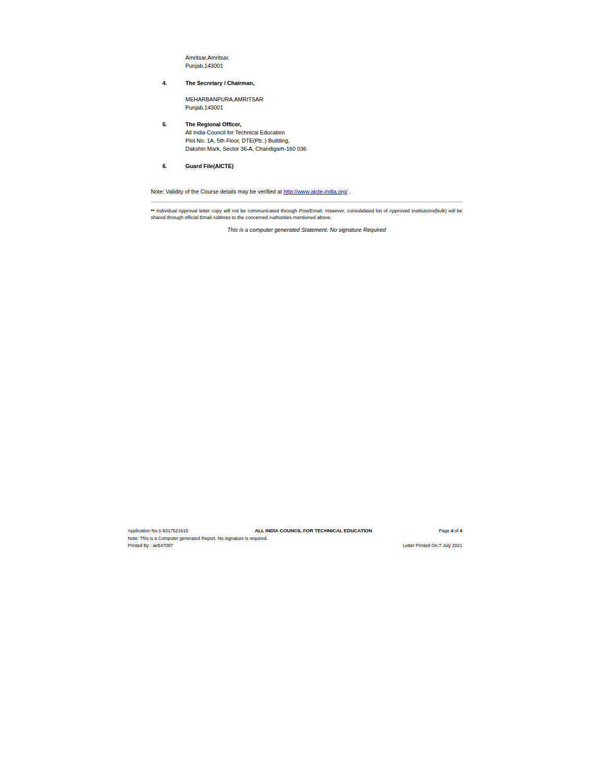Amritsar,Amritsar,
Punjab,143001
4.
The Secretary / Chairman,
MEHARBANPURA,AMRITSAR
Punjab,143001
5.
The Regional Officer,
All India Council for Technical Education
Plot No. 1A, 5th Floor, DTE(Pb..) Building,
Dakshin Mark, Sector 36-A, Chandigarh-160 036
6.
Guard File(AICTE)
Note: Validity of the Course details may be verified at http://www.aicte-india.org/ .
** Individual Approval letter copy will not be communicated through Post/Email. However, consolidated list of Approved Institutions(bulk) will be shared through official Email Address to the concerned Authorities mentioned above.
This is a computer generated Statement. No signature Required
Application No:1-9317521615
ALL INDIA COUNCIL FOR TECHNICAL EDUCATION
Page 4 of 4
Note: This is a Computer generated Report. No signature is required.
Printed By : ae547097
Letter Printed On:7 July 2021